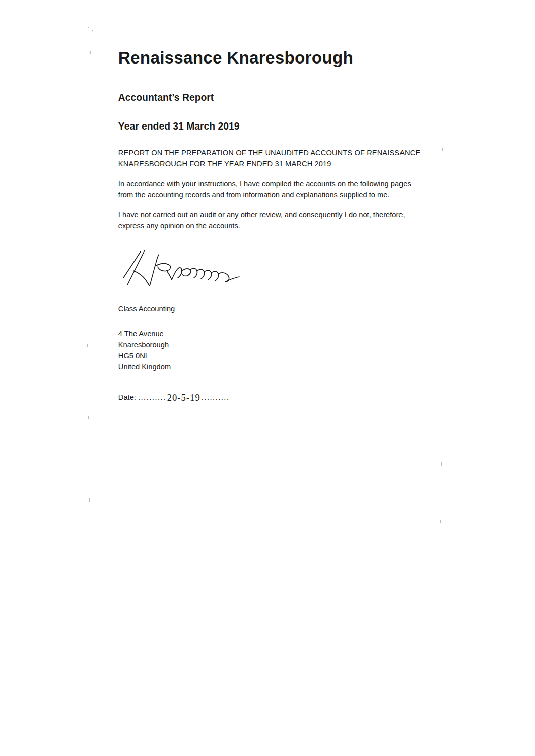Renaissance Knaresborough
Accountant’s Report
Year ended 31 March 2019
REPORT ON THE PREPARATION OF THE UNAUDITED ACCOUNTS OF RENAISSANCE KNARESBOROUGH FOR THE YEAR ENDED 31 MARCH 2019
In accordance with your instructions, I have compiled the accounts on the following pages from the accounting records and from information and explanations supplied to me.
I have not carried out an audit or any other review, and consequently I do not, therefore, express any opinion on the accounts.
Class Accounting
4 The Avenue
Knaresborough
HG5 0NL
United Kingdom
Date: .......... 20-5-19..........